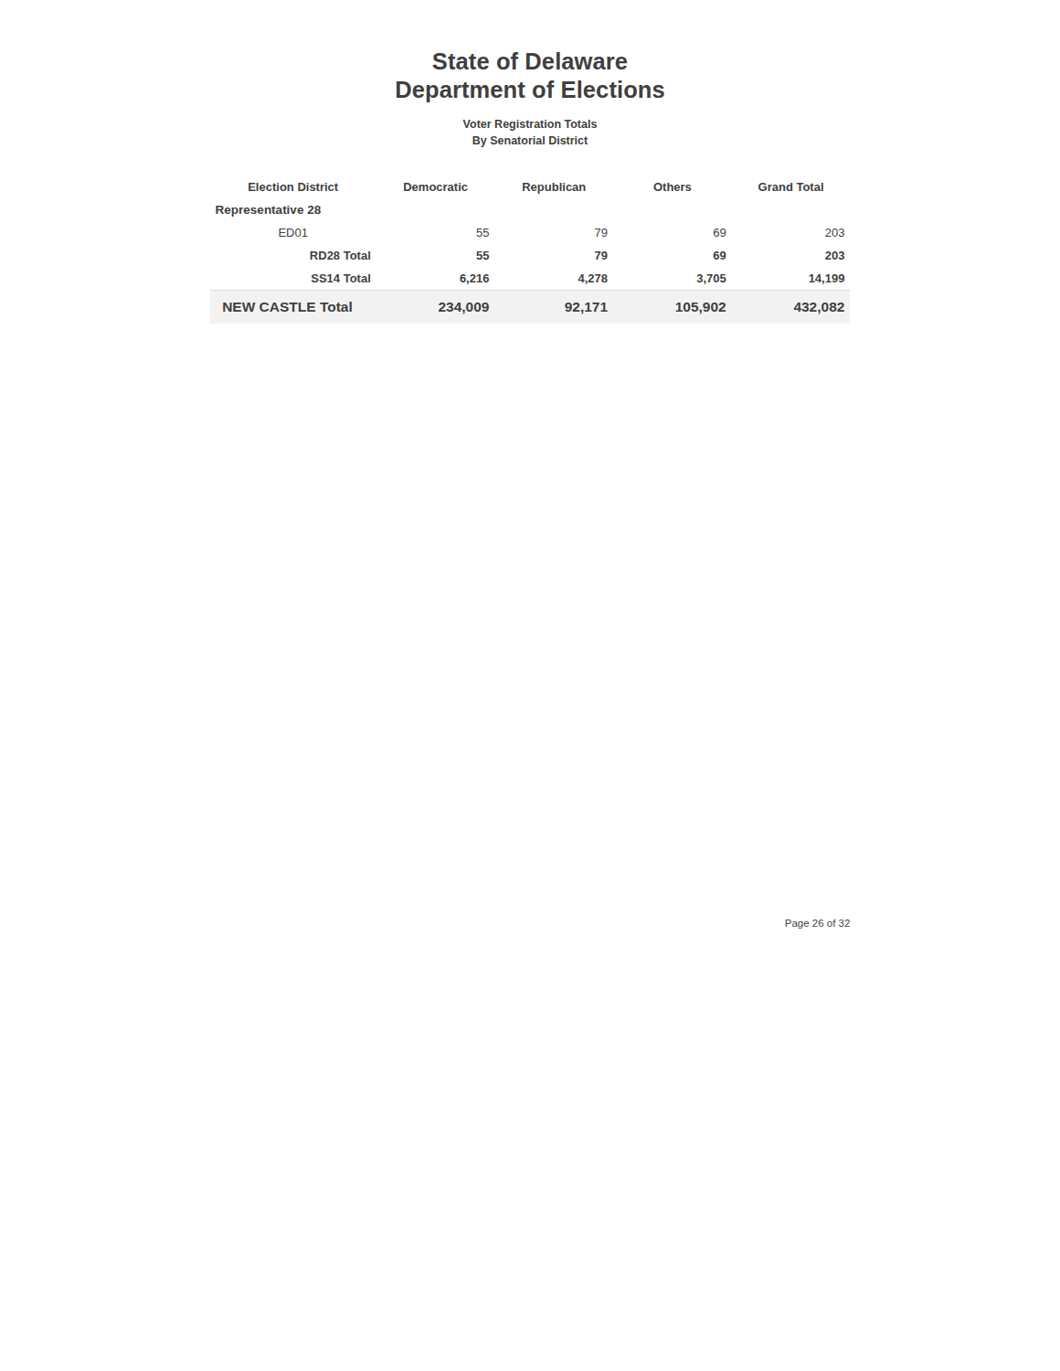State of Delaware
Department of Elections
Voter Registration Totals
By Senatorial District
| Representative 28 |
| Election District | Democratic | Republican | Others | Grand Total |
| ED01 | 55 | 79 | 69 | 203 |
| RD28 Total | 55 | 79 | 69 | 203 |
| SS14 Total | 6,216 | 4,278 | 3,705 | 14,199 |
| NEW CASTLE Total | 234,009 | 92,171 | 105,902 | 432,082 |
Page 26 of 32